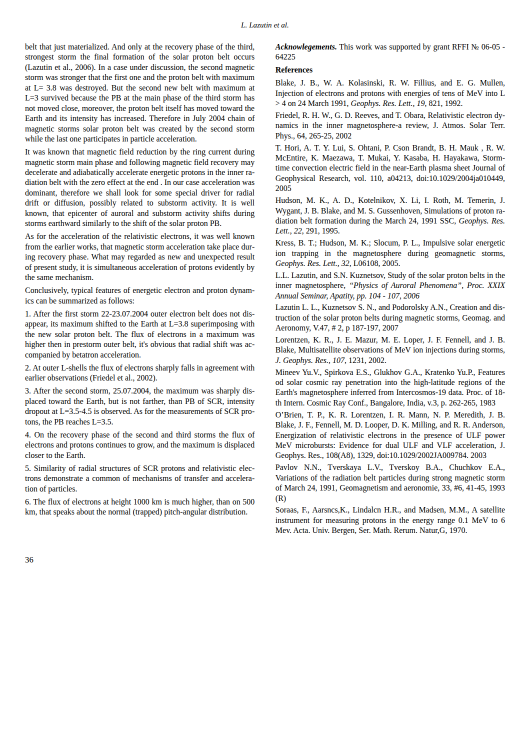L. Lazutin et al.
belt that just materialized. And only at the recovery phase of the third, strongest storm the final formation of the solar proton belt occurs (Lazutin et al., 2006). In a case under discussion, the second magnetic storm was stronger that the first one and the proton belt with maximum at L= 3.8 was destroyed. But the second new belt with maximum at L=3 survived because the PB at the main phase of the third storm has not moved close, moreover, the proton belt itself has moved toward the Earth and its intensity has increased. Therefore in July 2004 chain of magnetic storms solar proton belt was created by the second storm while the last one participates in particle acceleration.
It was known that magnetic field reduction by the ring current during magnetic storm main phase and following magnetic field recovery may decelerate and adiabatically accelerate energetic protons in the inner radiation belt with the zero effect at the end . In our case acceleration was dominant, therefore we shall look for some special driver for radial drift or diffusion, possibly related to substorm activity. It is well known, that epicenter of auroral and substorm activity shifts during storms earthward similarly to the shift of the solar proton PB.
As for the acceleration of the relativistic electrons, it was well known from the earlier works, that magnetic storm acceleration take place during recovery phase. What may regarded as new and unexpected result of present study, it is simultaneous acceleration of protons evidently by the same mechanism.
Conclusively, typical features of energetic electron and proton dynamics can be summarized as follows:
1. After the first storm 22-23.07.2004 outer electron belt does not disappear, its maximum shifted to the Earth at L=3.8 superimposing with the new solar proton belt. The flux of electrons in a maximum was higher then in prestorm outer belt, it's obvious that radial shift was accompanied by betatron acceleration.
2. At outer L-shells the flux of electrons sharply falls in agreement with earlier observations (Friedel et al., 2002).
3. After the second storm, 25.07.2004, the maximum was sharply displaced toward the Earth, but is not farther, than PB of SCR, intensity dropout at L=3.5-4.5 is observed. As for the measurements of SCR protons, the PB reaches L=3.5.
4. On the recovery phase of the second and third storms the flux of electrons and protons continues to grow, and the maximum is displaced closer to the Earth.
5. Similarity of radial structures of SCR protons and relativistic electrons demonstrate a common of mechanisms of transfer and acceleration of particles.
6. The flux of electrons at height 1000 km is much higher, than on 500 km, that speaks about the normal (trapped) pitch-angular distribution.
Acknowlegements. This work was supported by grant RFFI № 06-05 - 64225
References
Blake, J. B., W. A. Kolasinski, R. W. Fillius, and E. G. Mullen, Injection of electrons and protons with energies of tens of MeV into L > 4 on 24 March 1991, Geophys. Res. Lett., 19, 821, 1992.
Friedel, R. H. W., G. D. Reeves, and T. Obara, Relativistic electron dynamics in the inner magnetosphere-a review, J. Atmos. Solar Terr. Phys., 64, 265-25, 2002
T. Hori, A. T. Y. Lui, S. Ohtani, P. Cson Brandt, B. H. Mauk , R. W. McEntire, K. Maezawa, T. Mukai, Y. Kasaba, H. Hayakawa, Storm-time convection electric field in the near-Earth plasma sheet Journal of Geophysical Research, vol. 110, a04213, doi:10.1029/2004ja010449, 2005
Hudson, M. K., A. D., Kotelnikov, X. Li, I. Roth, M. Temerin, J. Wygant, J. B. Blake, and M. S. Gussenhoven, Simulations of proton radiation belt formation during the March 24, 1991 SSC, Geophys. Res. Lett., 22, 291, 1995.
Kress, B. T.; Hudson, M. K.; Slocum, P. L., Impulsive solar energetic ion trapping in the magnetosphere during geomagnetic storms, Geophys. Res. Lett., 32, L06108, 2005.
L.L. Lazutin, and S.N. Kuznetsov, Study of the solar proton belts in the inner magnetosphere, “Physics of Auroral Phenomena”, Proc. XXIX Annual Seminar, Apatity, pp. 104 - 107, 2006
Lazutin L. L., Kuznetsov S. N., and Podorolsky A.N., Creation and distruction of the solar proton belts during magnetic storms, Geomag. and Aeronomy, V.47, # 2, p 187-197, 2007
Lorentzen, K. R., J. E. Mazur, M. E. Loper, J. F. Fennell, and J. B. Blake, Multisatellite observations of MeV ion injections during storms, J. Geophys. Res., 107, 1231, 2002.
Mineev Yu.V., Spirkova E.S., Glukhov G.A., Kratenko Yu.P., Features od solar cosmic ray penetration into the high-latitude regions of the Earth's magnetosphere inferred from Intercosmos-19 data. Proc. of 18-th Intern. Cosmic Ray Conf., Bangalore, India, v.3, p. 262-265, 1983
O’Brien, T. P., K. R. Lorentzen, I. R. Mann, N. P. Meredith, J. B. Blake, J. F., Fennell, M. D. Looper, D. K. Milling, and R. R. Anderson, Energization of relativistic electrons in the presence of ULF power MeV microbursts: Evidence for dual ULF and VLF acceleration, J. Geophys. Res., 108(A8), 1329, doi:10.1029/2002JA009784. 2003
Pavlov N.N., Tverskaya L.V., Tverskoy B.A., Chuchkov E.A., Variations of the radiation belt particles during strong magnetic storm of March 24, 1991, Geomagnetism and aeronomie, 33, #6, 41-45, 1993 (R)
Soraas, F., Aarsncs,K., Lindalcn H.R., and Madsen, M.M., A satellite instrument for measuring protons in the energy range 0.1 MeV to 6 Mev. Acta. Univ. Bergen, Ser. Math. Rerum. Natur,G, 1970.
36